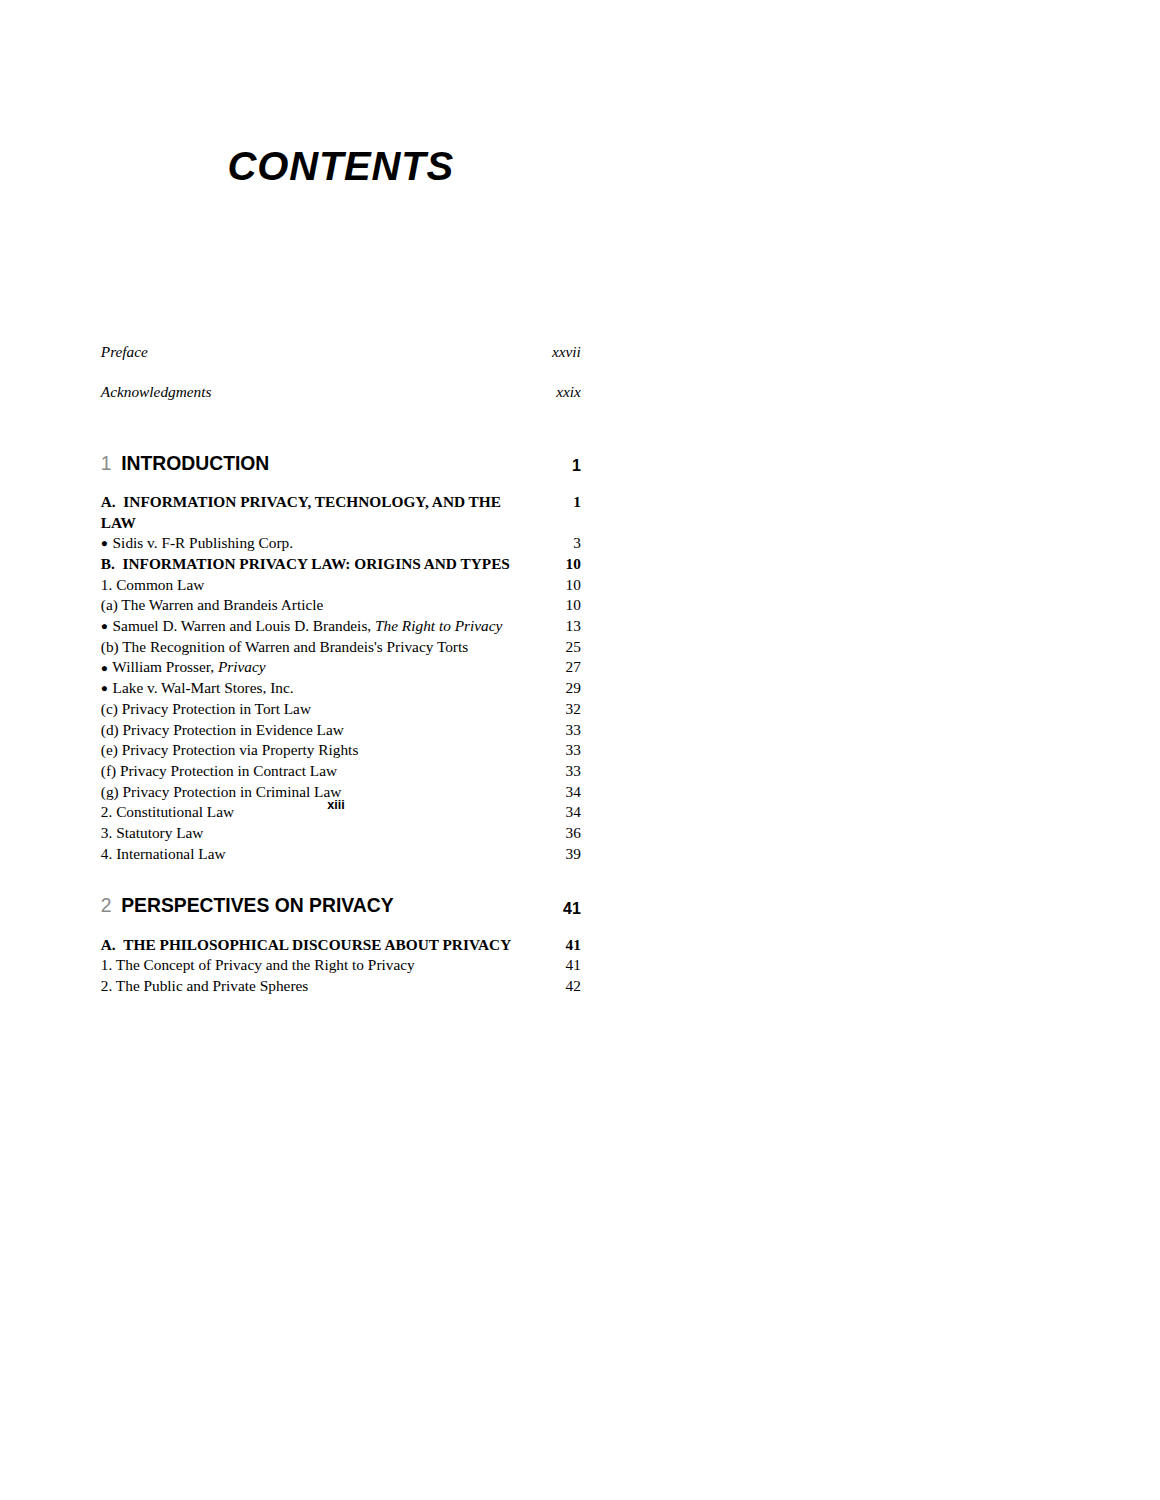CONTENTS
| Preface | xxvii |
| Acknowledgments | xxix |
| 1 INTRODUCTION | 1 |
| A. INFORMATION PRIVACY, TECHNOLOGY, AND THE LAW | 1 |
| ● Sidis v. F-R Publishing Corp. | 3 |
| B. INFORMATION PRIVACY LAW: ORIGINS AND TYPES | 10 |
| 1. Common Law | 10 |
| (a) The Warren and Brandeis Article | 10 |
| ● Samuel D. Warren and Louis D. Brandeis, The Right to Privacy | 13 |
| (b) The Recognition of Warren and Brandeis's Privacy Torts | 25 |
| ● William Prosser, Privacy | 27 |
| ● Lake v. Wal-Mart Stores, Inc. | 29 |
| (c) Privacy Protection in Tort Law | 32 |
| (d) Privacy Protection in Evidence Law | 33 |
| (e) Privacy Protection via Property Rights | 33 |
| (f) Privacy Protection in Contract Law | 33 |
| (g) Privacy Protection in Criminal Law | 34 |
| 2. Constitutional Law | 34 |
| 3. Statutory Law | 36 |
| 4. International Law | 39 |
| 2 PERSPECTIVES ON PRIVACY | 41 |
| A. THE PHILOSOPHICAL DISCOURSE ABOUT PRIVACY | 41 |
| 1. The Concept of Privacy and the Right to Privacy | 41 |
| 2. The Public and Private Spheres | 42 |
xiii